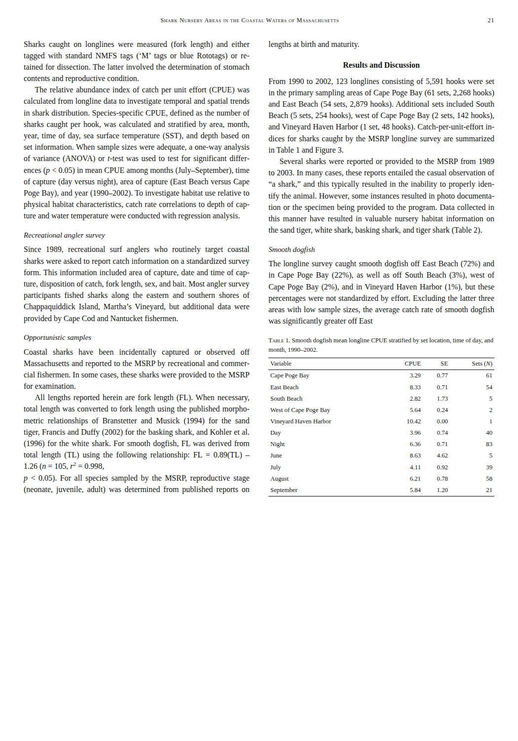Shark Nursery Areas in the Coastal Waters of Massachusetts 21
Sharks caught on longlines were measured (fork length) and either tagged with standard NMFS tags (‘M’ tags or blue Rototags) or retained for dissection. The latter involved the determination of stomach contents and reproductive condition.
The relative abundance index of catch per unit effort (CPUE) was calculated from longline data to investigate temporal and spatial trends in shark distribution. Species-specific CPUE, defined as the number of sharks caught per hook, was calculated and stratified by area, month, year, time of day, sea surface temperature (SST), and depth based on set information. When sample sizes were adequate, a one-way analysis of variance (ANOVA) or t-test was used to test for significant differences (p < 0.05) in mean CPUE among months (July–September), time of capture (day versus night), area of capture (East Beach versus Cape Poge Bay), and year (1990–2002). To investigate habitat use relative to physical habitat characteristics, catch rate correlations to depth of capture and water temperature were conducted with regression analysis.
Recreational angler survey
Since 1989, recreational surf anglers who routinely target coastal sharks were asked to report catch information on a standardized survey form. This information included area of capture, date and time of capture, disposition of catch, fork length, sex, and bait. Most angler survey participants fished sharks along the eastern and southern shores of Chappaquiddick Island, Martha’s Vineyard, but additional data were provided by Cape Cod and Nantucket fishermen.
Opportunistic samples
Coastal sharks have been incidentally captured or observed off Massachusetts and reported to the MSRP by recreational and commercial fishermen. In some cases, these sharks were provided to the MSRP for examination.
All lengths reported herein are fork length (FL). When necessary, total length was converted to fork length using the published morphometric relationships of Branstetter and Musick (1994) for the sand tiger, Francis and Duffy (2002) for the basking shark, and Kohler et al. (1996) for the white shark. For smooth dogfish, FL was derived from total length (TL) using the following relationship: FL = 0.89(TL) – 1.26 (n = 105, r2 = 0.998,
p < 0.05). For all species sampled by the MSRP, reproductive stage (neonate, juvenile, adult) was determined from published reports on lengths at birth and maturity.
Results and Discussion
From 1990 to 2002, 123 longlines consisting of 5,591 hooks were set in the primary sampling areas of Cape Poge Bay (61 sets, 2,268 hooks) and East Beach (54 sets, 2,879 hooks). Additional sets included South Beach (5 sets, 254 hooks), west of Cape Poge Bay (2 sets, 142 hooks), and Vineyard Haven Harbor (1 set, 48 hooks). Catch-per-unit-effort indices for sharks caught by the MSRP longline survey are summarized in Table 1 and Figure 3.
Several sharks were reported or provided to the MSRP from 1989 to 2003. In many cases, these reports entailed the casual observation of “a shark,” and this typically resulted in the inability to properly identify the animal. However, some instances resulted in photo documentation or the specimen being provided to the program. Data collected in this manner have resulted in valuable nursery habitat information on the sand tiger, white shark, basking shark, and tiger shark (Table 2).
Smooth dogfish
The longline survey caught smooth dogfish off East Beach (72%) and in Cape Poge Bay (22%), as well as off South Beach (3%), west of Cape Poge Bay (2%), and in Vineyard Haven Harbor (1%), but these percentages were not standardized by effort. Excluding the latter three areas with low sample sizes, the average catch rate of smooth dogfish was significantly greater off East
Table 1. Smooth dogfish mean longline CPUE stratified by set location, time of day, and month, 1990–2002.
| Variable | CPUE | SE | Sets ( N ) |
| --- | --- | --- | --- |
| Cape Poge Bay | 3.29 | 0.77 | 61 |
| East Beach | 8.33 | 0.71 | 54 |
| South Beach | 2.82 | 1.73 | 5 |
| West of Cape Poge Bay | 5.64 | 0.24 | 2 |
| Vineyard Haven Harbor | 10.42 | 0.00 | 1 |
| Day | 3.96 | 0.74 | 40 |
| Night | 6.36 | 0.71 | 83 |
| June | 8.63 | 4.62 | 5 |
| July | 4.11 | 0.92 | 39 |
| August | 6.21 | 0.78 | 58 |
| September | 5.84 | 1.20 | 21 |